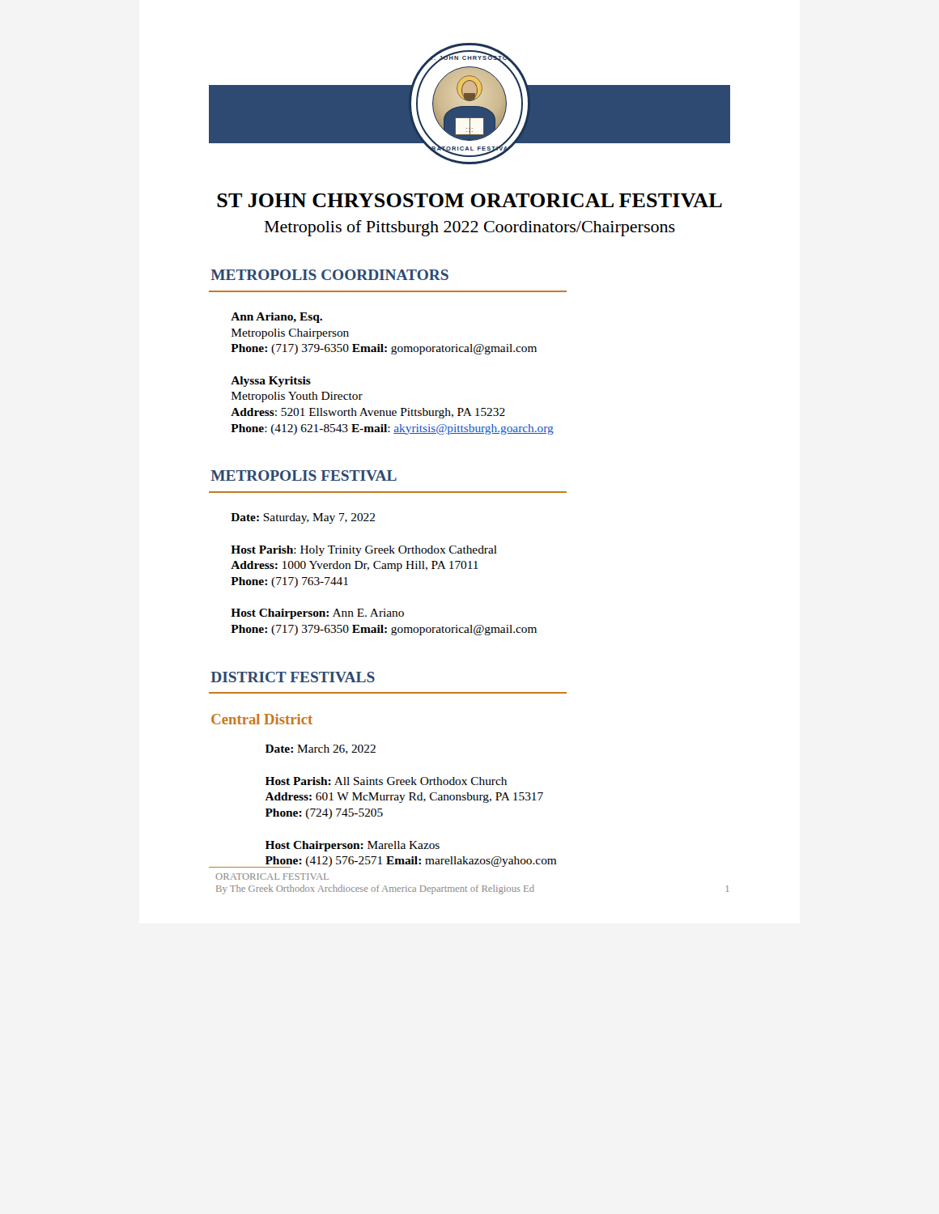ST. JOHN CHRYSOSTOM
ORATORICAL FESTIVAL
• • •
• • •
ST JOHN CHRYSOSTOM ORATORICAL FESTIVAL
Metropolis of Pittsburgh 2022 Coordinators/Chairpersons
METROPOLIS COORDINATORS
Ann Ariano, Esq.
Metropolis Chairperson
Phone: (717) 379-6350 Email: gomoporatorical@gmail.com
Alyssa Kyritsis
Metropolis Youth Director
Address: 5201 Ellsworth Avenue Pittsburgh, PA 15232
Phone: (412) 621-8543 E-mail: akyritsis@pittsburgh.goarch.org
METROPOLIS FESTIVAL
Date: Saturday, May 7, 2022
Host Parish: Holy Trinity Greek Orthodox Cathedral
Address: 1000 Yverdon Dr, Camp Hill, PA 17011
Phone: (717) 763-7441
Host Chairperson: Ann E. Ariano
Phone: (717) 379-6350 Email: gomoporatorical@gmail.com
DISTRICT FESTIVALS
Central District
Date: March 26, 2022
Host Parish: All Saints Greek Orthodox Church
Address: 601 W McMurray Rd, Canonsburg, PA 15317
Phone: (724) 745-5205
Host Chairperson: Marella Kazos
Phone: (412) 576-2571 Email: marellakazos@yahoo.com
ORATORICAL FESTIVAL
By The Greek Orthodox Archdiocese of America Department of Religious Ed
1